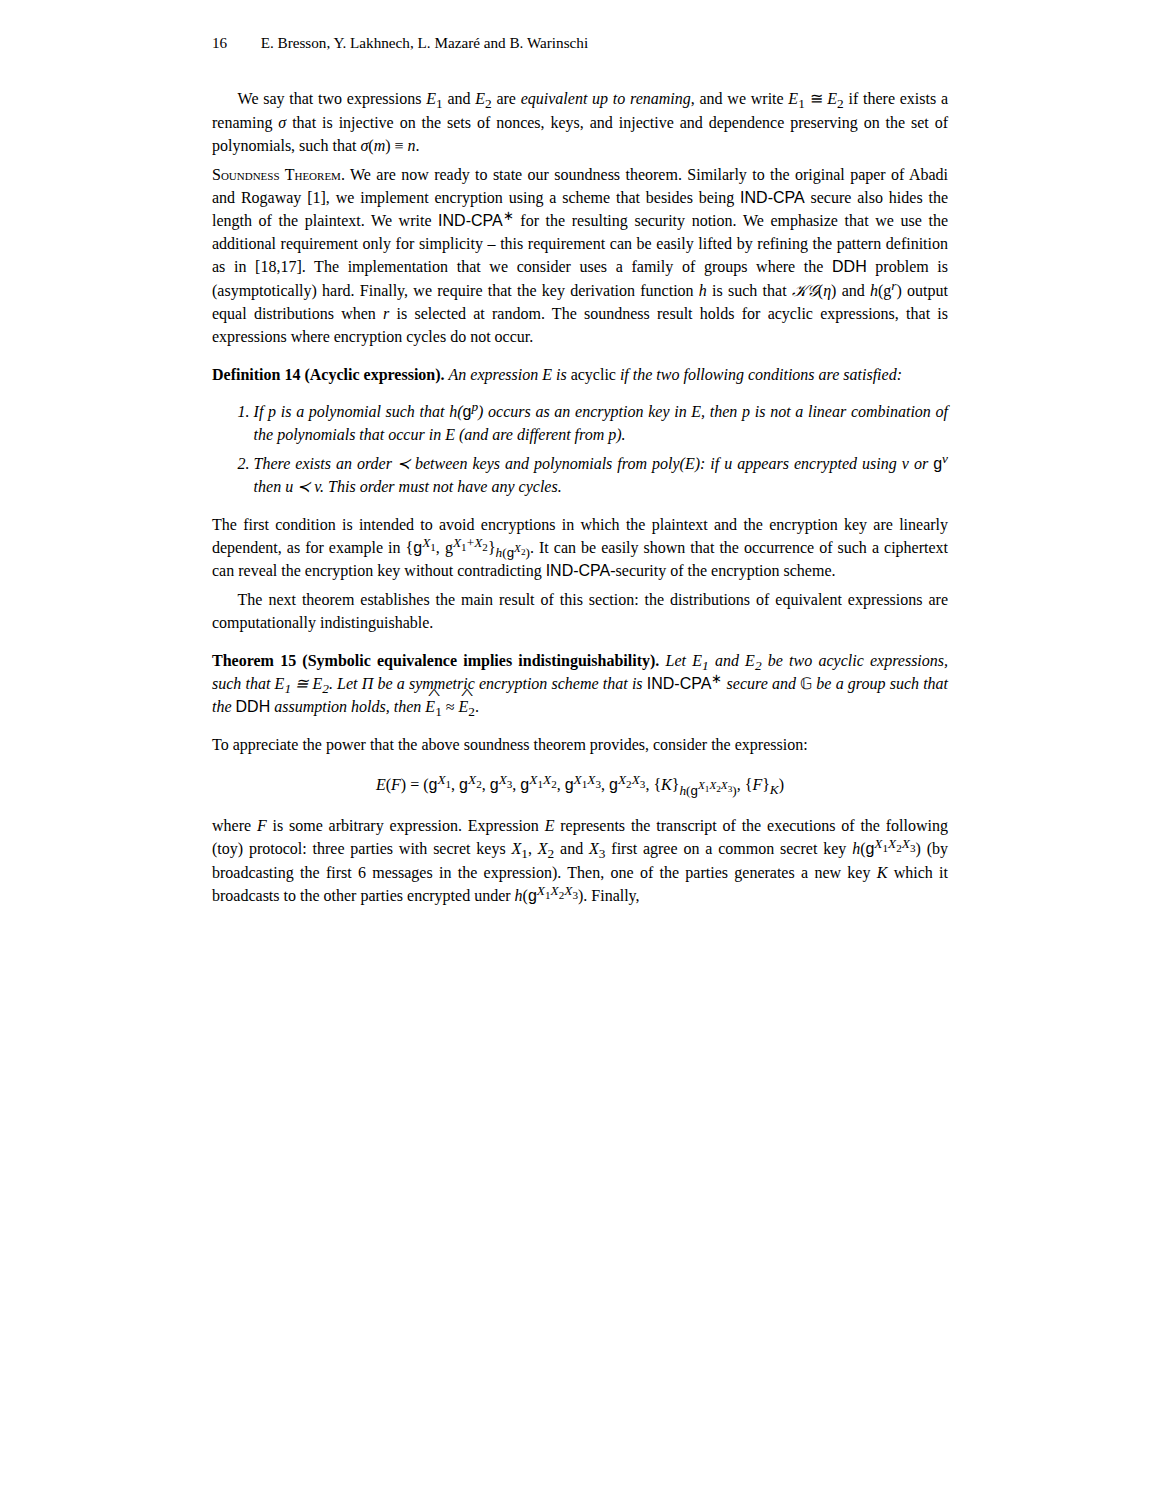16 E. Bresson, Y. Lakhnech, L. Mazaré and B. Warinschi
We say that two expressions E1 and E2 are equivalent up to renaming, and we write E1 ≅ E2 if there exists a renaming σ that is injective on the sets of nonces, keys, and injective and dependence preserving on the set of polynomials, such that σ(m) ≡ n.
Soundness Theorem. We are now ready to state our soundness theorem. Similarly to the original paper of Abadi and Rogaway [1], we implement encryption using a scheme that besides being IND-CPA secure also hides the length of the plaintext. We write IND-CPA∗ for the resulting security notion. We emphasize that we use the additional requirement only for simplicity – this requirement can be easily lifted by refining the pattern definition as in [18,17]. The implementation that we consider uses a family of groups where the DDH problem is (asymptotically) hard. Finally, we require that the key derivation function h is such that 𝒦𝒢(η) and h(gr) output equal distributions when r is selected at random. The soundness result holds for acyclic expressions, that is expressions where encryption cycles do not occur.
Definition 14 (Acyclic expression). An expression E is acyclic if the two following conditions are satisfied:
If p is a polynomial such that h(gp) occurs as an encryption key in E, then p is not a linear combination of the polynomials that occur in E (and are different from p).
There exists an order ≺ between keys and polynomials from poly(E): if u appears encrypted using v or gv then u ≺ v. This order must not have any cycles.
The first condition is intended to avoid encryptions in which the plaintext and the encryption key are linearly dependent, as for example in {gX1, gX1+X2}h(gX2). It can be easily shown that the occurrence of such a ciphertext can reveal the encryption key without contradicting IND-CPA-security of the encryption scheme.
The next theorem establishes the main result of this section: the distributions of equivalent expressions are computationally indistinguishable.
Theorem 15 (Symbolic equivalence implies indistinguishability). Let E1 and E2 be two acyclic expressions, such that E1 ≅ E2. Let Π be a symmetric encryption scheme that is IND-CPA∗ secure and 𝔾 be a group such that the DDH assumption holds, then E1 ≈ E2.
To appreciate the power that the above soundness theorem provides, consider the expression:
E(F) = (gX1, gX2, gX3, gX1X2, gX1X3, gX2X3, {K}h(gX1X2X3), {F}K)
where F is some arbitrary expression. Expression E represents the transcript of the executions of the following (toy) protocol: three parties with secret keys X1, X2 and X3 first agree on a common secret key h(gX1X2X3) (by broadcasting the first 6 messages in the expression). Then, one of the parties generates a new key K which it broadcasts to the other parties encrypted under h(gX1X2X3). Finally,